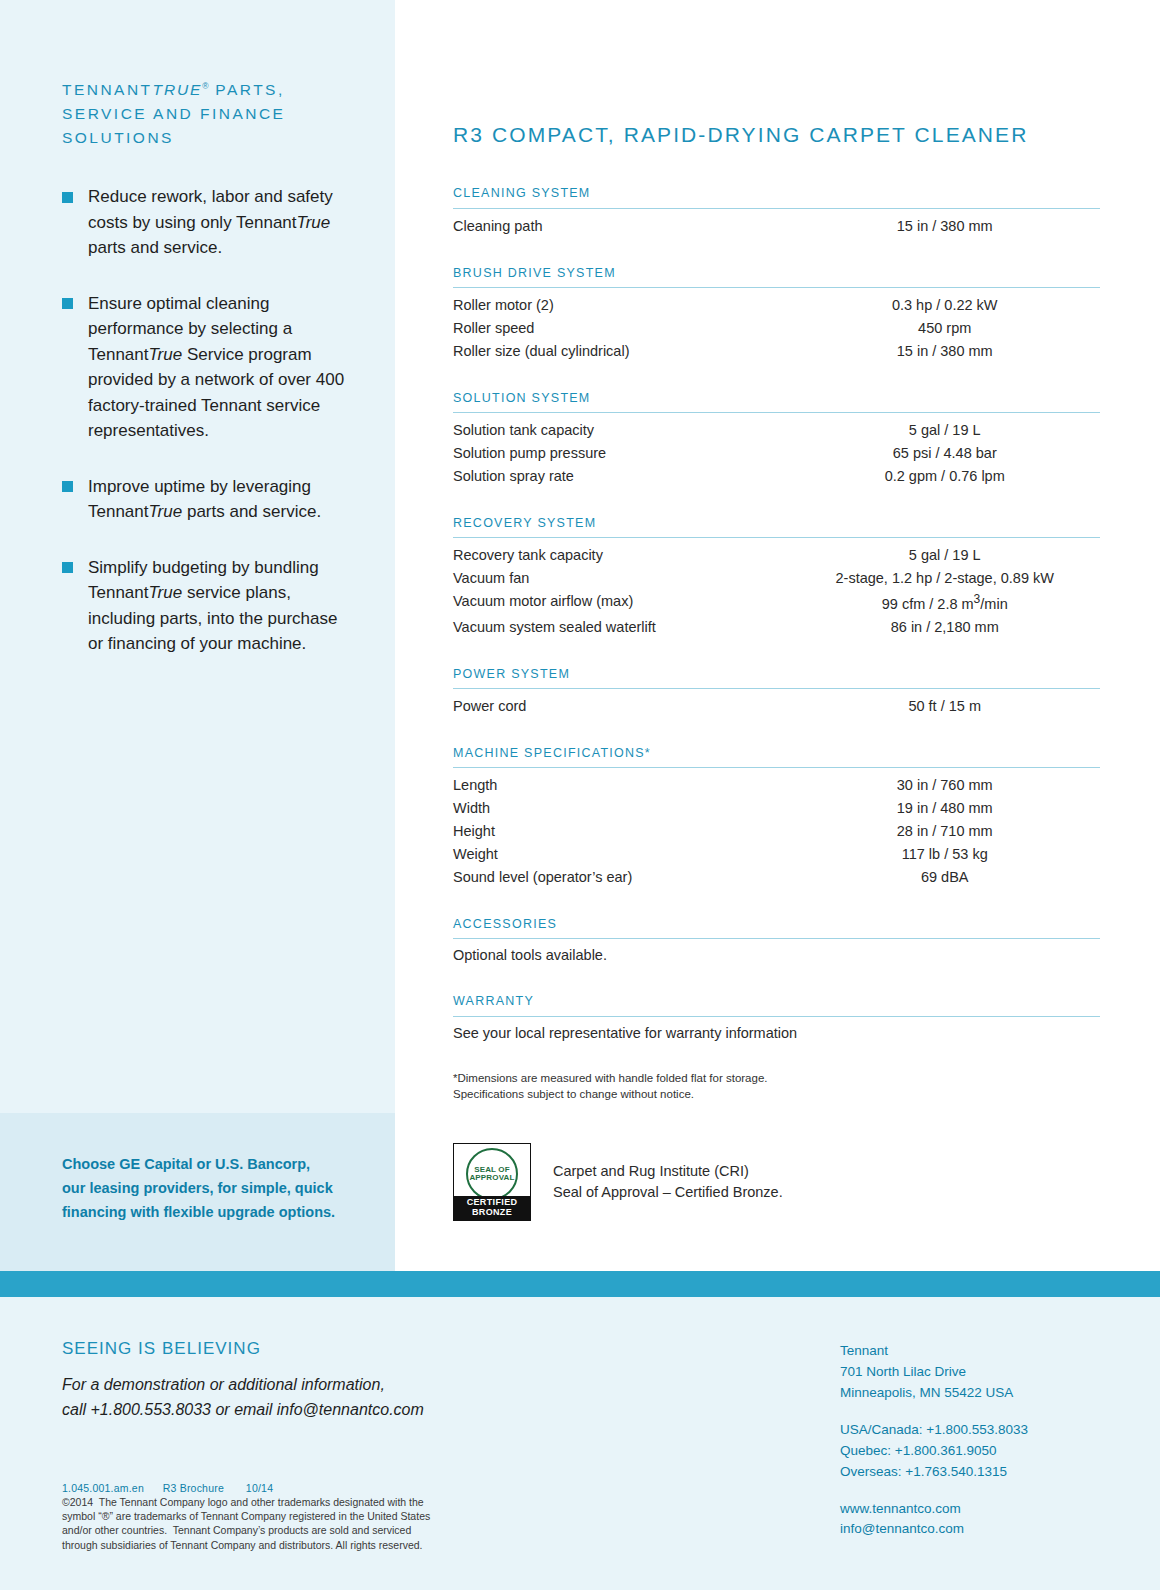TennantTrue® Parts,
Service and Finance
Solutions
Reduce rework, labor and safety costs by using only TennantTrue parts and service.
Ensure optimal cleaning performance by selecting a TennantTrue Service program provided by a network of over 400 factory-trained Tennant service representatives.
Improve uptime by leveraging TennantTrue parts and service.
Simplify budgeting by bundling TennantTrue service plans, including parts, into the purchase or financing of your machine.
R3 Compact, Rapid-Drying Carpet Cleaner
Cleaning System
| Cleaning path | 15 in / 380 mm |
Brush Drive System
| Roller motor (2) | 0.3 hp / 0.22 kW |
| Roller speed | 450 rpm |
| Roller size (dual cylindrical) | 15 in / 380 mm |
Solution System
| Solution tank capacity | 5 gal / 19 L |
| Solution pump pressure | 65 psi / 4.48 bar |
| Solution spray rate | 0.2 gpm / 0.76 lpm |
Recovery System
| Recovery tank capacity | 5 gal / 19 L |
| Vacuum fan | 2-stage, 1.2 hp / 2-stage, 0.89 kW |
| Vacuum motor airflow (max) | 99 cfm / 2.8 m 3 /min |
| Vacuum system sealed waterlift | 86 in / 2,180 mm |
Power System
| Power cord | 50 ft / 15 m |
Machine Specifications*
| Length | 30 in / 760 mm |
| Width | 19 in / 480 mm |
| Height | 28 in / 710 mm |
| Weight | 117 lb / 53 kg |
| Sound level (operator’s ear) | 69 dBA |
Accessories
Optional tools available.
Warranty
See your local representative for warranty information
*Dimensions are measured with handle folded flat for storage.
Specifications subject to change without notice.
Choose GE Capital or U.S. Bancorp,
our leasing providers, for simple, quick
financing with flexible upgrade options.
SEAL OF
APPROVAL
CERTIFIED
BRONZE
Carpet and Rug Institute (CRI)
Seal of Approval – Certified Bronze.
Seeing is Believing
For a demonstration or additional information,
call +1.800.553.8033 or email info@tennantco.com
1.045.001.am.en R3 Brochure 10/14
©2014 The Tennant Company logo and other trademarks designated with the
symbol “®” are trademarks of Tennant Company registered in the United States
and/or other countries. Tennant Company’s products are sold and serviced
through subsidiaries of Tennant Company and distributors. All rights reserved.
Tennant
701 North Lilac Drive
Minneapolis, MN 55422 USA
USA/Canada: +1.800.553.8033
Quebec: +1.800.361.9050
Overseas: +1.763.540.1315
www.tennantco.com
info@tennantco.com